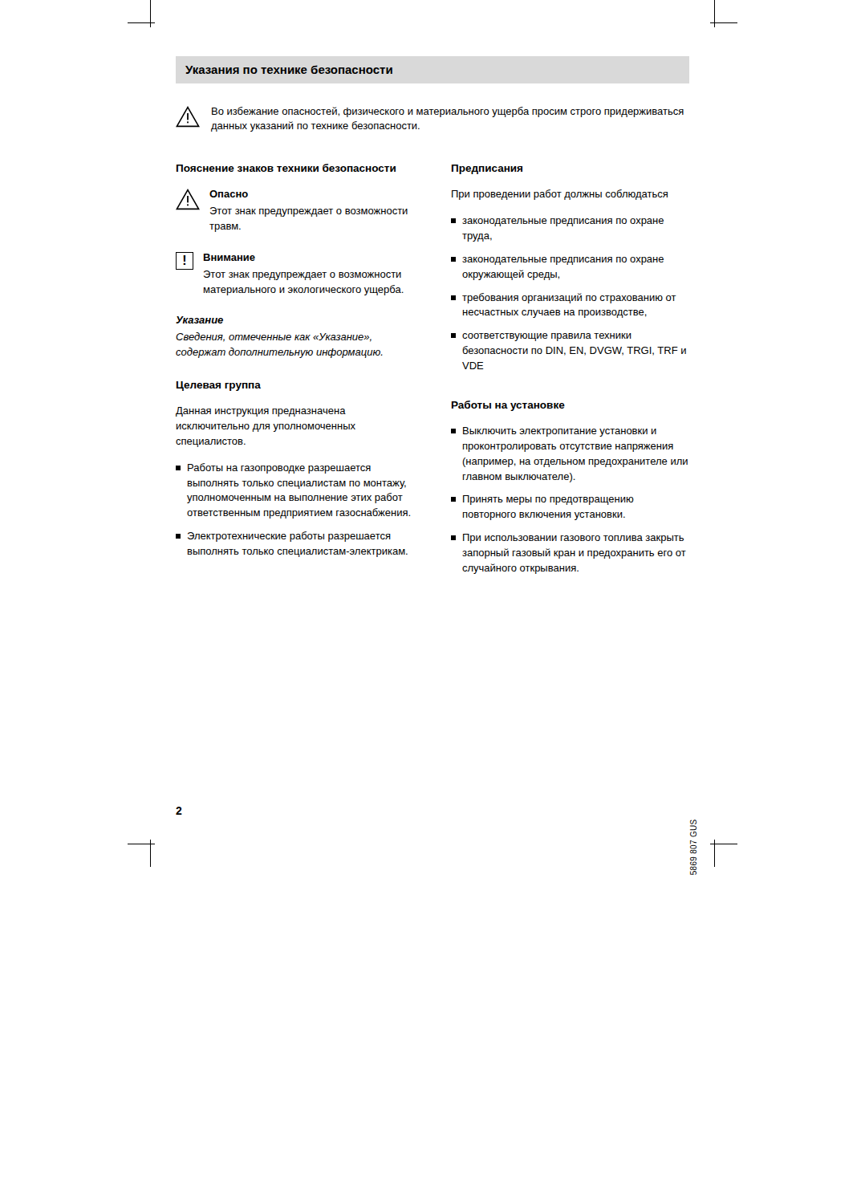Указания по технике безопасности
Во избежание опасностей, физического и материального ущерба просим строго придерживаться данных указаний по технике безопасности.
Пояснение знаков техники безопасности
Опасно Этот знак предупреждает о возможности травм.
!
Внимание Этот знак предупреждает о возможности материального и экологического ущерба.
Указание
Сведения, отмеченные как «Указание», содержат дополнительную информацию.
Целевая группа
Данная инструкция предназначена исключительно для уполномоченных специалистов.
Работы на газопроводке разрешается выполнять только специалистам по монтажу, уполномоченным на выполнение этих работ ответственным предприятием газоснабжения.
Электротехнические работы разрешается выполнять только специалистам-электрикам.
Предписания
При проведении работ должны соблюдаться
законодательные предписания по охране труда,
законодательные предписания по охране окружающей среды,
требования организаций по страхованию от несчастных случаев на производстве,
соответствующие правила техники безопасности по DIN, EN, DVGW, TRGI, TRF и VDE
Работы на установке
Выключить электропитание установки и проконтролировать отсутствие напряжения (например, на отдельном предохранителе или главном выключателе).
Принять меры по предотвращению повторного включения установки.
При использовании газового топлива закрыть запорный газовый кран и предохранить его от случайного открывания.
2
5869 807 GUS